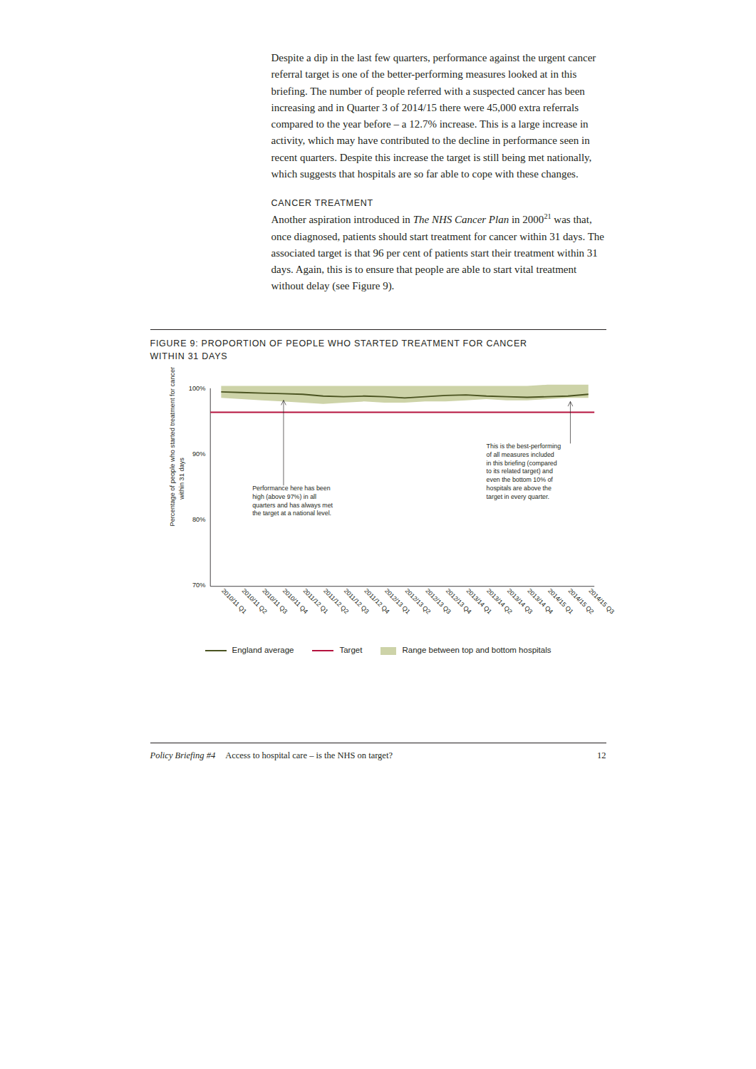Despite a dip in the last few quarters, performance against the urgent cancer referral target is one of the better-performing measures looked at in this briefing. The number of people referred with a suspected cancer has been increasing and in Quarter 3 of 2014/15 there were 45,000 extra referrals compared to the year before – a 12.7% increase. This is a large increase in activity, which may have contributed to the decline in performance seen in recent quarters. Despite this increase the target is still being met nationally, which suggests that hospitals are so far able to cope with these changes.
Cancer treatment
Another aspiration introduced in The NHS Cancer Plan in 200021 was that, once diagnosed, patients should start treatment for cancer within 31 days. The associated target is that 96 per cent of patients start their treatment within 31 days. Again, this is to ensure that people are able to start vital treatment without delay (see Figure 9).
Figure 9: Proportion of people who started treatment for cancer
within 31 days
100% 90% 80% 70% Percentage of people who started treatment for cancer within 31 days Performance here has been high (above 97%) in all quarters and has always met the target at a national level. This is the best-performing of all measures included in this briefing (compared to its related target) and even the bottom 10% of hospitals are above the target in every quarter. 2010/11 Q1 2010/11 Q2 2010/11 Q3 2010/11 Q4 2011/12 Q1 2011/12 Q2 2011/12 Q3 2011/12 Q4 2012/13 Q1 2012/13 Q2 2012/13 Q3 2012/13 Q4 2013/14 Q1 2013/14 Q2 2013/14 Q3 2013/14 Q4 2014/15 Q1 2014/15 Q2 2014/15 Q3
England average
Target
Range between top and bottom hospitals
Policy Briefing #4 Access to hospital care – is the NHS on target?
12